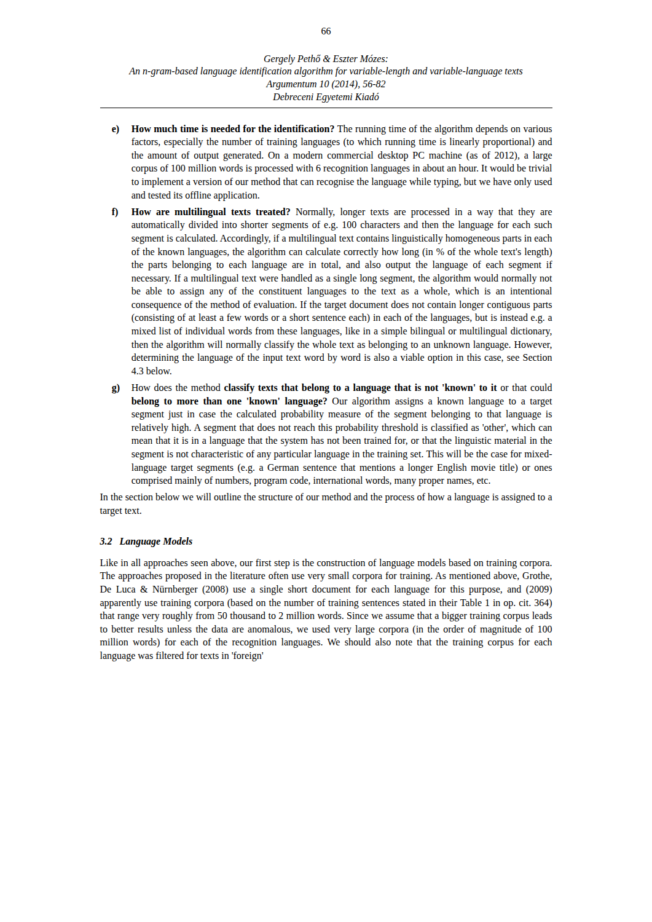66
Gergely Pethő & Eszter Mózes: An n-gram-based language identification algorithm for variable-length and variable-language texts Argumentum 10 (2014), 56-82 Debreceni Egyetemi Kiadó
e) How much time is needed for the identification? The running time of the algorithm depends on various factors, especially the number of training languages (to which running time is linearly proportional) and the amount of output generated. On a modern commercial desktop PC machine (as of 2012), a large corpus of 100 million words is processed with 6 recognition languages in about an hour. It would be trivial to implement a version of our method that can recognise the language while typing, but we have only used and tested its offline application.
f) How are multilingual texts treated? Normally, longer texts are processed in a way that they are automatically divided into shorter segments of e.g. 100 characters and then the language for each such segment is calculated. Accordingly, if a multilingual text contains linguistically homogeneous parts in each of the known languages, the algorithm can calculate correctly how long (in % of the whole text's length) the parts belonging to each language are in total, and also output the language of each segment if necessary. If a multilingual text were handled as a single long segment, the algorithm would normally not be able to assign any of the constituent languages to the text as a whole, which is an intentional consequence of the method of evaluation. If the target document does not contain longer contiguous parts (consisting of at least a few words or a short sentence each) in each of the languages, but is instead e.g. a mixed list of individual words from these languages, like in a simple bilingual or multilingual dictionary, then the algorithm will normally classify the whole text as belonging to an unknown language. However, determining the language of the input text word by word is also a viable option in this case, see Section 4.3 below.
g) How does the method classify texts that belong to a language that is not 'known' to it or that could belong to more than one 'known' language? Our algorithm assigns a known language to a target segment just in case the calculated probability measure of the segment belonging to that language is relatively high. A segment that does not reach this probability threshold is classified as 'other', which can mean that it is in a language that the system has not been trained for, or that the linguistic material in the segment is not characteristic of any particular language in the training set. This will be the case for mixed-language target segments (e.g. a German sentence that mentions a longer English movie title) or ones comprised mainly of numbers, program code, international words, many proper names, etc.
In the section below we will outline the structure of our method and the process of how a language is assigned to a target text.
3.2 Language Models
Like in all approaches seen above, our first step is the construction of language models based on training corpora. The approaches proposed in the literature often use very small corpora for training. As mentioned above, Grothe, De Luca & Nürnberger (2008) use a single short document for each language for this purpose, and (2009) apparently use training corpora (based on the number of training sentences stated in their Table 1 in op. cit. 364) that range very roughly from 50 thousand to 2 million words. Since we assume that a bigger training corpus leads to better results unless the data are anomalous, we used very large corpora (in the order of magnitude of 100 million words) for each of the recognition languages. We should also note that the training corpus for each language was filtered for texts in 'foreign'